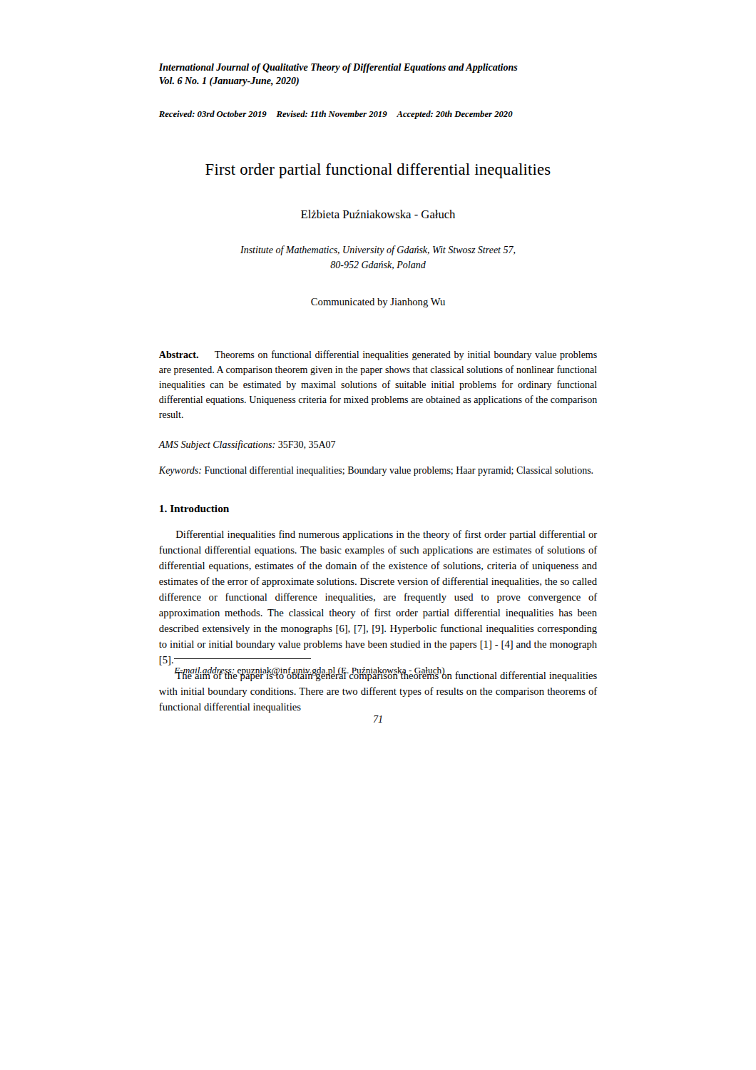International Journal of Qualitative Theory of Differential Equations and Applications
Vol. 6 No. 1 (January-June, 2020)
Received: 03rd October 2019 Revised: 11th November 2019 Accepted: 20th December 2020
First order partial functional differential inequalities
Elżbieta Puźniakowska - Gałuch
Institute of Mathematics, University of Gdańsk, Wit Stwosz Street 57,
80-952 Gdańsk, Poland
Communicated by Jianhong Wu
Abstract. Theorems on functional differential inequalities generated by initial boundary value problems are presented. A comparison theorem given in the paper shows that classical solutions of nonlinear functional inequalities can be estimated by maximal solutions of suitable initial problems for ordinary functional differential equations. Uniqueness criteria for mixed problems are obtained as applications of the comparison result.
AMS Subject Classifications: 35F30, 35A07
Keywords: Functional differential inequalities; Boundary value problems; Haar pyramid; Classical solutions.
1. Introduction
Differential inequalities find numerous applications in the theory of first order partial differential or functional differential equations. The basic examples of such applications are estimates of solutions of differential equations, estimates of the domain of the existence of solutions, criteria of uniqueness and estimates of the error of approximate solutions. Discrete version of differential inequalities, the so called difference or functional difference inequalities, are frequently used to prove convergence of approximation methods. The classical theory of first order partial differential inequalities has been described extensively in the monographs [6], [7], [9]. Hyperbolic functional inequalities corresponding to initial or initial boundary value problems have been studied in the papers [1] - [4] and the monograph [5].
The aim of the paper is to obtain general comparison theorems on functional differential inequalities with initial boundary conditions. There are two different types of results on the comparison theorems of functional differential inequalities
E-mail address: epuzniak@inf.univ.gda.pl (E. Puźniakowska - Gałuch)
71